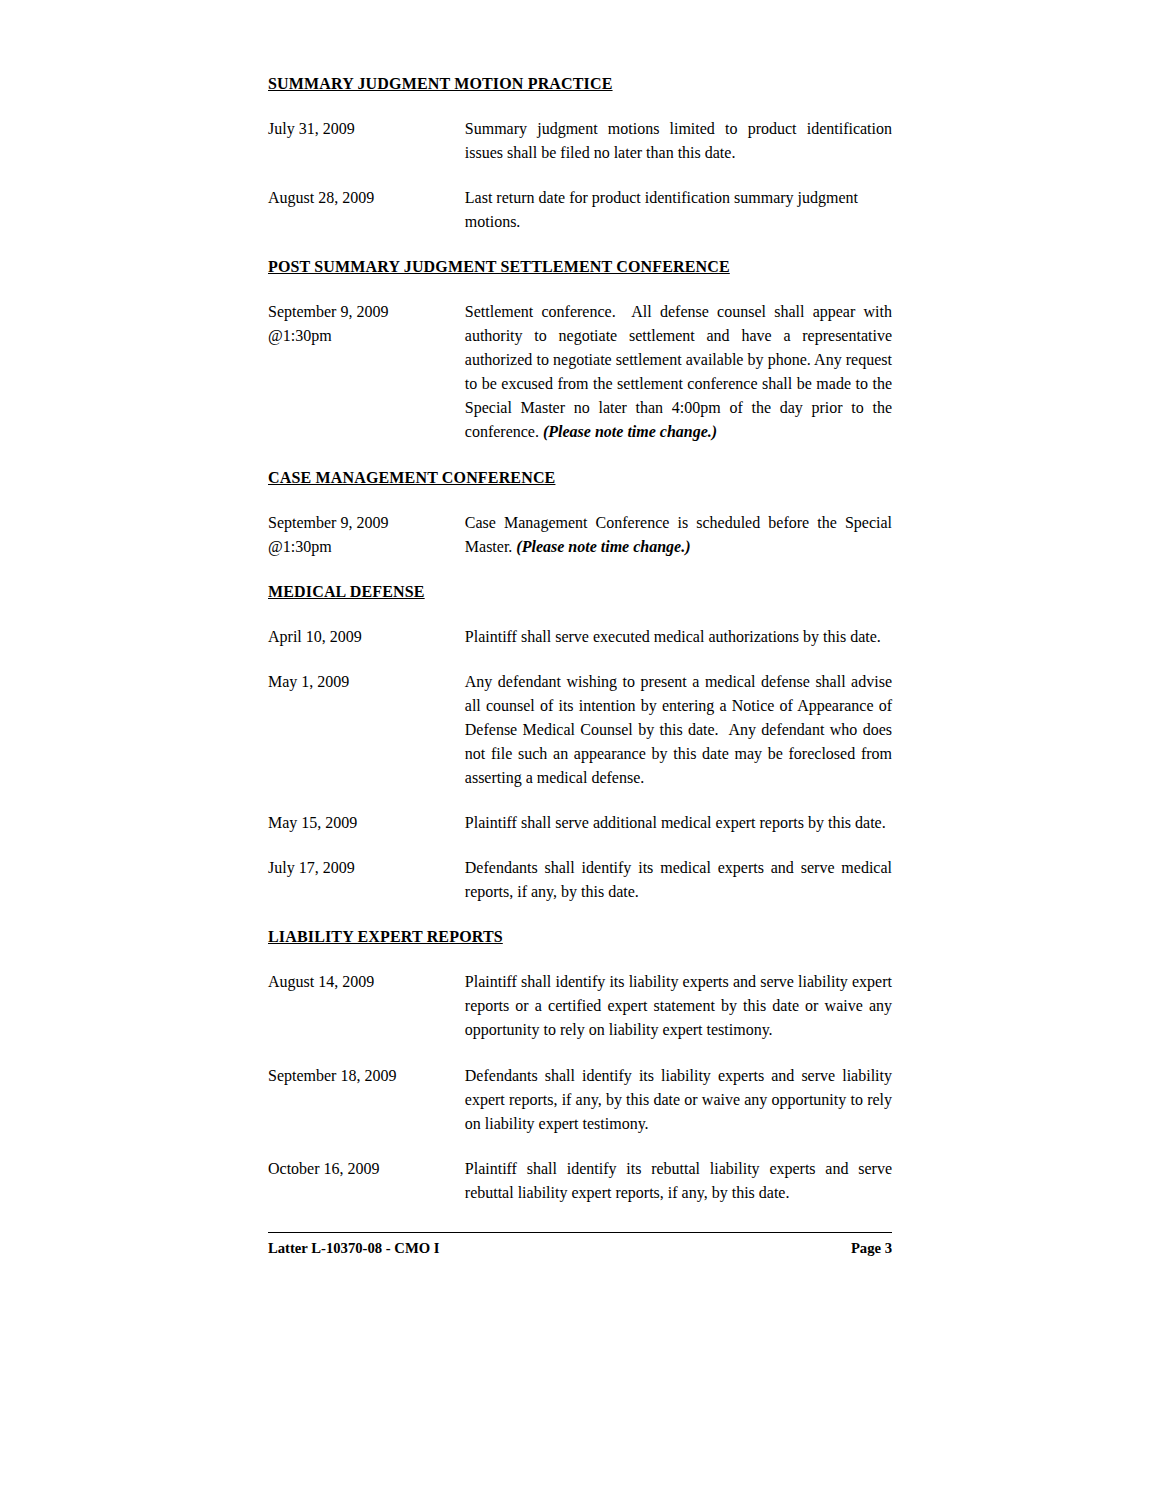SUMMARY JUDGMENT MOTION PRACTICE
July 31, 2009
Summary judgment motions limited to product identification issues shall be filed no later than this date.
August 28, 2009
Last return date for product identification summary judgment motions.
POST SUMMARY JUDGMENT SETTLEMENT CONFERENCE
September 9, 2009 @1:30pm
Settlement conference. All defense counsel shall appear with authority to negotiate settlement and have a representative authorized to negotiate settlement available by phone. Any request to be excused from the settlement conference shall be made to the Special Master no later than 4:00pm of the day prior to the conference. (Please note time change.)
CASE MANAGEMENT CONFERENCE
September 9, 2009 @1:30pm
Case Management Conference is scheduled before the Special Master. (Please note time change.)
MEDICAL DEFENSE
April 10, 2009
Plaintiff shall serve executed medical authorizations by this date.
May 1, 2009
Any defendant wishing to present a medical defense shall advise all counsel of its intention by entering a Notice of Appearance of Defense Medical Counsel by this date. Any defendant who does not file such an appearance by this date may be foreclosed from asserting a medical defense.
May 15, 2009
Plaintiff shall serve additional medical expert reports by this date.
July 17, 2009
Defendants shall identify its medical experts and serve medical reports, if any, by this date.
LIABILITY EXPERT REPORTS
August 14, 2009
Plaintiff shall identify its liability experts and serve liability expert reports or a certified expert statement by this date or waive any opportunity to rely on liability expert testimony.
September 18, 2009
Defendants shall identify its liability experts and serve liability expert reports, if any, by this date or waive any opportunity to rely on liability expert testimony.
October 16, 2009
Plaintiff shall identify its rebuttal liability experts and serve rebuttal liability expert reports, if any, by this date.
Latter L-10370-08 - CMO I Page 3